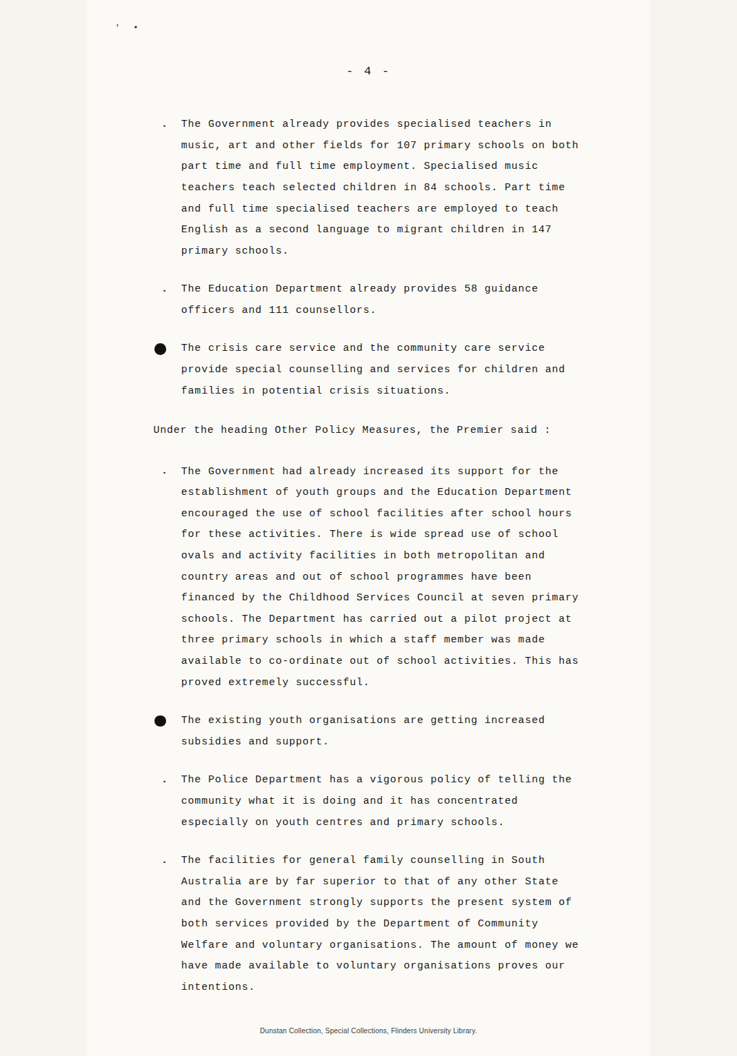' •
- 4 -
The Government already provides specialised teachers in music, art and other fields for 107 primary schools on both part time and full time employment. Specialised music teachers teach selected children in 84 schools. Part time and full time specialised teachers are employed to teach English as a second language to migrant children in 147 primary schools.
The Education Department already provides 58 guidance officers and 111 counsellors.
The crisis care service and the community care service provide special counselling and services for children and families in potential crisis situations.
Under the heading Other Policy Measures, the Premier said :
The Government had already increased its support for the establishment of youth groups and the Education Department encouraged the use of school facilities after school hours for these activities. There is wide spread use of school ovals and activity facilities in both metropolitan and country areas and out of school programmes have been financed by the Childhood Services Council at seven primary schools. The Department has carried out a pilot project at three primary schools in which a staff member was made available to co-ordinate out of school activities. This has proved extremely successful.
The existing youth organisations are getting increased subsidies and support.
The Police Department has a vigorous policy of telling the community what it is doing and it has concentrated especially on youth centres and primary schools.
The facilities for general family counselling in South Australia are by far superior to that of any other State and the Government strongly supports the present system of both services provided by the Department of Community Welfare and voluntary organisations. The amount of money we have made available to voluntary organisations proves our intentions.
Dunstan Collection, Special Collections, Flinders University Library.